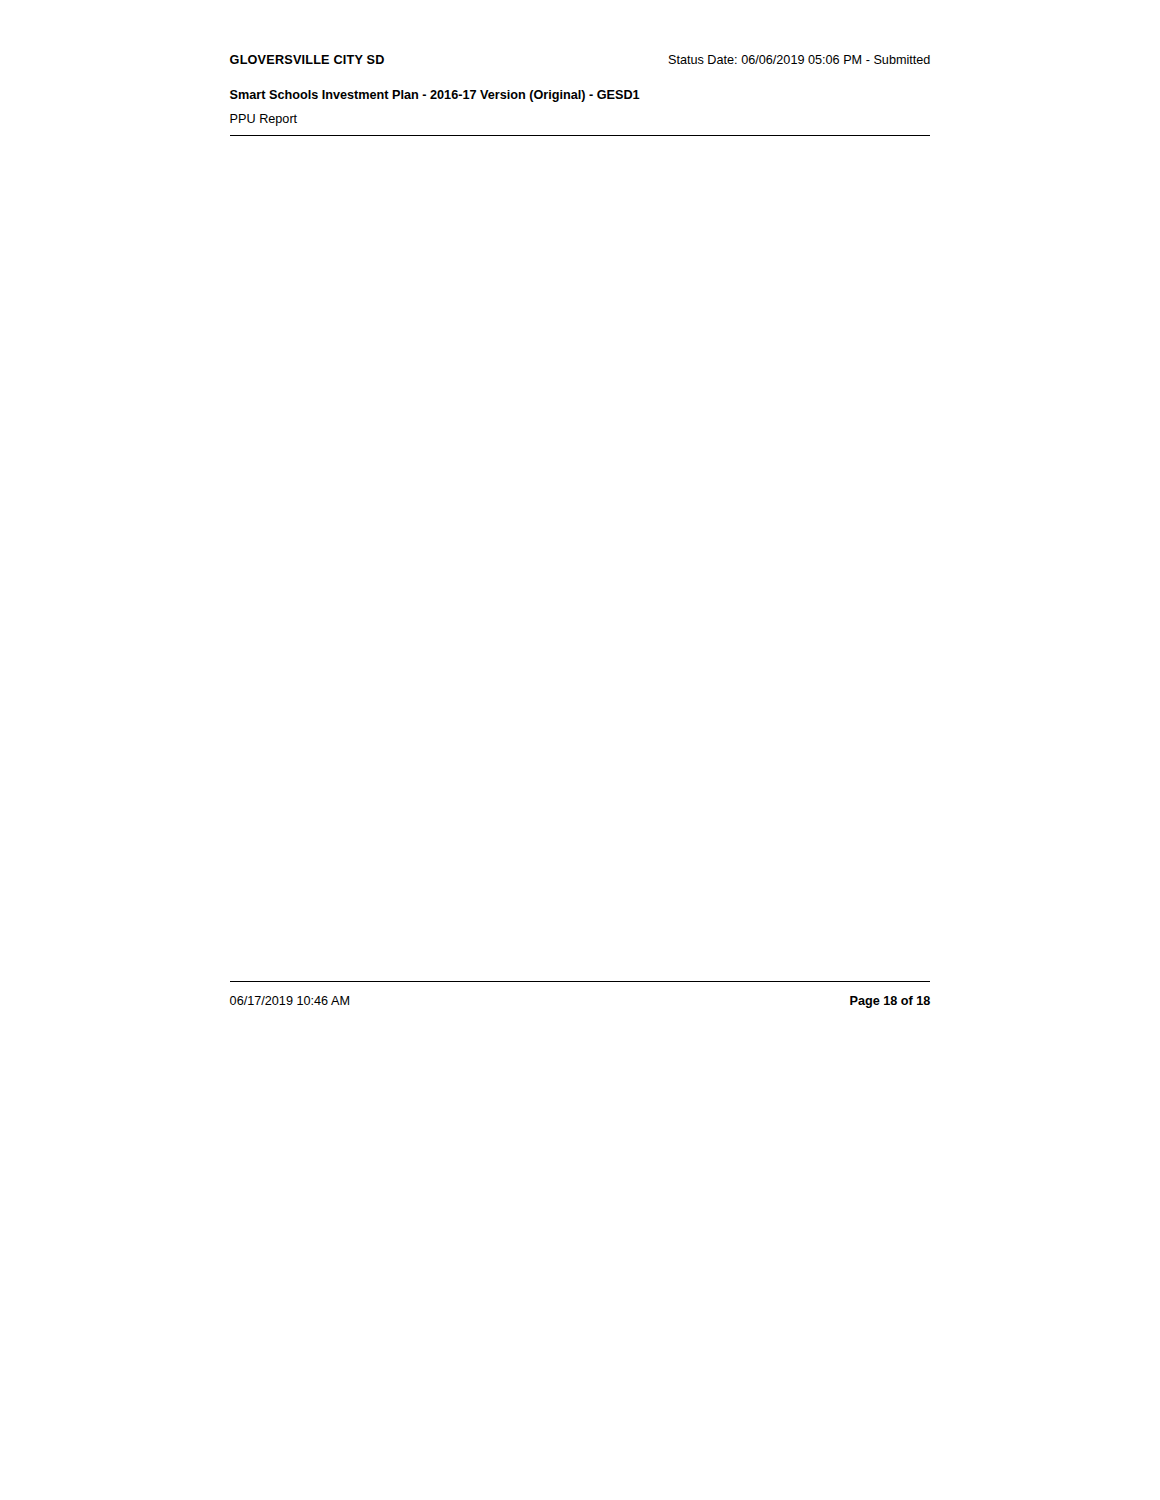GLOVERSVILLE CITY SD
Status Date: 06/06/2019 05:06 PM - Submitted
Smart Schools Investment Plan - 2016-17 Version (Original) - GESD1
PPU Report
06/17/2019 10:46 AM
Page 18 of 18